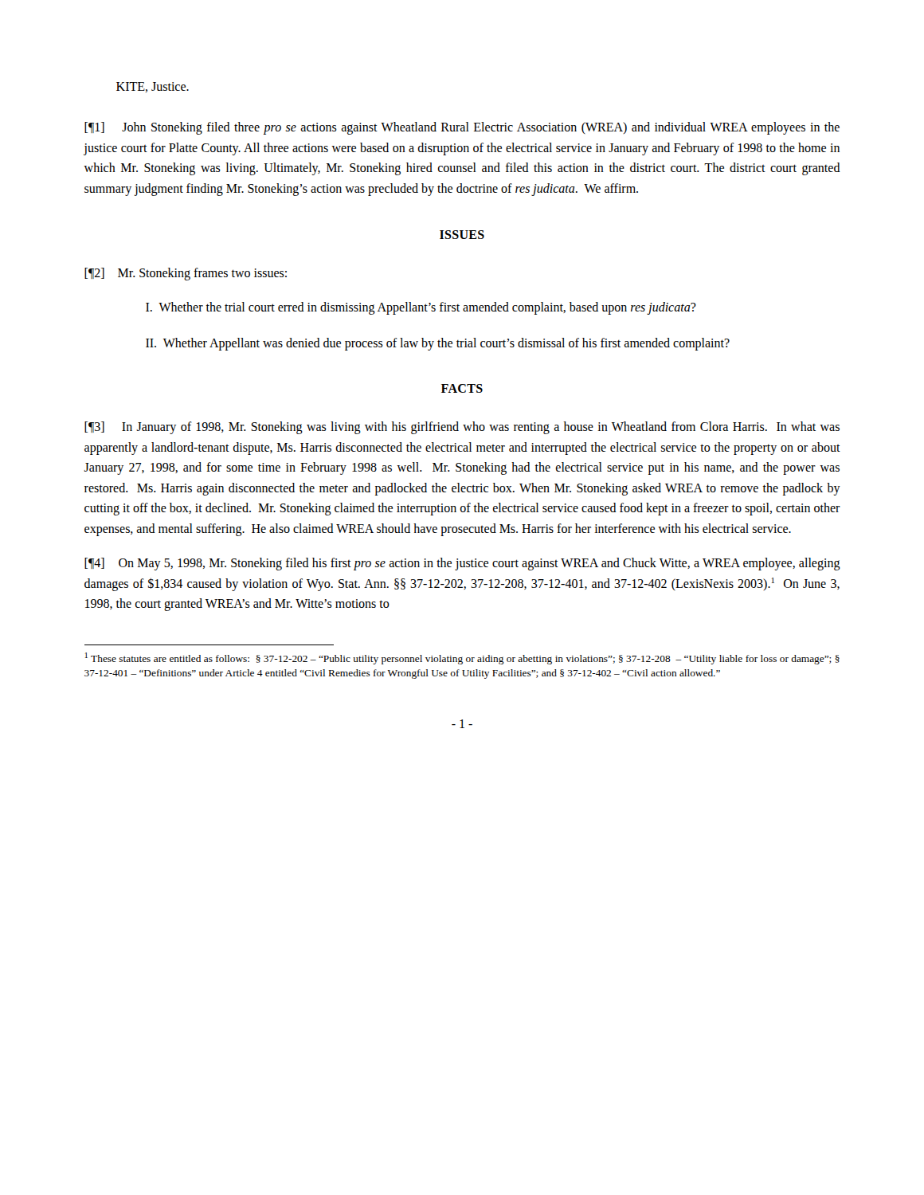KITE, Justice.
[¶1] John Stoneking filed three pro se actions against Wheatland Rural Electric Association (WREA) and individual WREA employees in the justice court for Platte County. All three actions were based on a disruption of the electrical service in January and February of 1998 to the home in which Mr. Stoneking was living. Ultimately, Mr. Stoneking hired counsel and filed this action in the district court. The district court granted summary judgment finding Mr. Stoneking’s action was precluded by the doctrine of res judicata. We affirm.
ISSUES
[¶2] Mr. Stoneking frames two issues:
I. Whether the trial court erred in dismissing Appellant’s first amended complaint, based upon res judicata?
II. Whether Appellant was denied due process of law by the trial court’s dismissal of his first amended complaint?
FACTS
[¶3] In January of 1998, Mr. Stoneking was living with his girlfriend who was renting a house in Wheatland from Clora Harris. In what was apparently a landlord-tenant dispute, Ms. Harris disconnected the electrical meter and interrupted the electrical service to the property on or about January 27, 1998, and for some time in February 1998 as well. Mr. Stoneking had the electrical service put in his name, and the power was restored. Ms. Harris again disconnected the meter and padlocked the electric box. When Mr. Stoneking asked WREA to remove the padlock by cutting it off the box, it declined. Mr. Stoneking claimed the interruption of the electrical service caused food kept in a freezer to spoil, certain other expenses, and mental suffering. He also claimed WREA should have prosecuted Ms. Harris for her interference with his electrical service.
[¶4] On May 5, 1998, Mr. Stoneking filed his first pro se action in the justice court against WREA and Chuck Witte, a WREA employee, alleging damages of $1,834 caused by violation of Wyo. Stat. Ann. §§ 37-12-202, 37-12-208, 37-12-401, and 37-12-402 (LexisNexis 2003).1 On June 3, 1998, the court granted WREA’s and Mr. Witte’s motions to
1 These statutes are entitled as follows: § 37-12-202 – “Public utility personnel violating or aiding or abetting in violations”; § 37-12-208 – “Utility liable for loss or damage”; § 37-12-401 – “Definitions” under Article 4 entitled “Civil Remedies for Wrongful Use of Utility Facilities”; and § 37-12-402 – “Civil action allowed.”
- 1 -